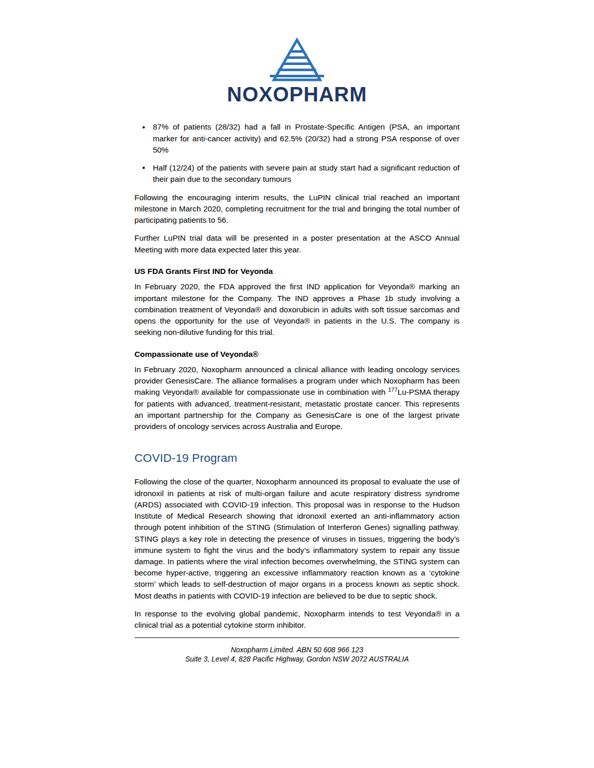NOXOPHARM
87% of patients (28/32) had a fall in Prostate-Specific Antigen (PSA, an important marker for anti-cancer activity) and 62.5% (20/32) had a strong PSA response of over 50%
Half (12/24) of the patients with severe pain at study start had a significant reduction of their pain due to the secondary tumours
Following the encouraging interim results, the LuPIN clinical trial reached an important milestone in March 2020, completing recruitment for the trial and bringing the total number of participating patients to 56.
Further LuPIN trial data will be presented in a poster presentation at the ASCO Annual Meeting with more data expected later this year.
US FDA Grants First IND for Veyonda
In February 2020, the FDA approved the first IND application for Veyonda® marking an important milestone for the Company. The IND approves a Phase 1b study involving a combination treatment of Veyonda® and doxorubicin in adults with soft tissue sarcomas and opens the opportunity for the use of Veyonda® in patients in the U.S. The company is seeking non-dilutive funding for this trial.
Compassionate use of Veyonda®
In February 2020, Noxopharm announced a clinical alliance with leading oncology services provider GenesisCare. The alliance formalises a program under which Noxopharm has been making Veyonda® available for compassionate use in combination with 177Lu-PSMA therapy for patients with advanced, treatment-resistant, metastatic prostate cancer. This represents an important partnership for the Company as GenesisCare is one of the largest private providers of oncology services across Australia and Europe.
COVID-19 Program
Following the close of the quarter, Noxopharm announced its proposal to evaluate the use of idronoxil in patients at risk of multi-organ failure and acute respiratory distress syndrome (ARDS) associated with COVID-19 infection. This proposal was in response to the Hudson Institute of Medical Research showing that idronoxil exerted an anti-inflammatory action through potent inhibition of the STING (Stimulation of Interferon Genes) signalling pathway. STING plays a key role in detecting the presence of viruses in tissues, triggering the body’s immune system to fight the virus and the body’s inflammatory system to repair any tissue damage. In patients where the viral infection becomes overwhelming, the STING system can become hyper-active, triggering an excessive inflammatory reaction known as a ‘cytokine storm’ which leads to self-destruction of major organs in a process known as septic shock. Most deaths in patients with COVID-19 infection are believed to be due to septic shock.
In response to the evolving global pandemic, Noxopharm intends to test Veyonda® in a clinical trial as a potential cytokine storm inhibitor.
Noxopharm Limited. ABN 50 608 966 123
Suite 3, Level 4, 828 Pacific Highway, Gordon NSW 2072 AUSTRALIA